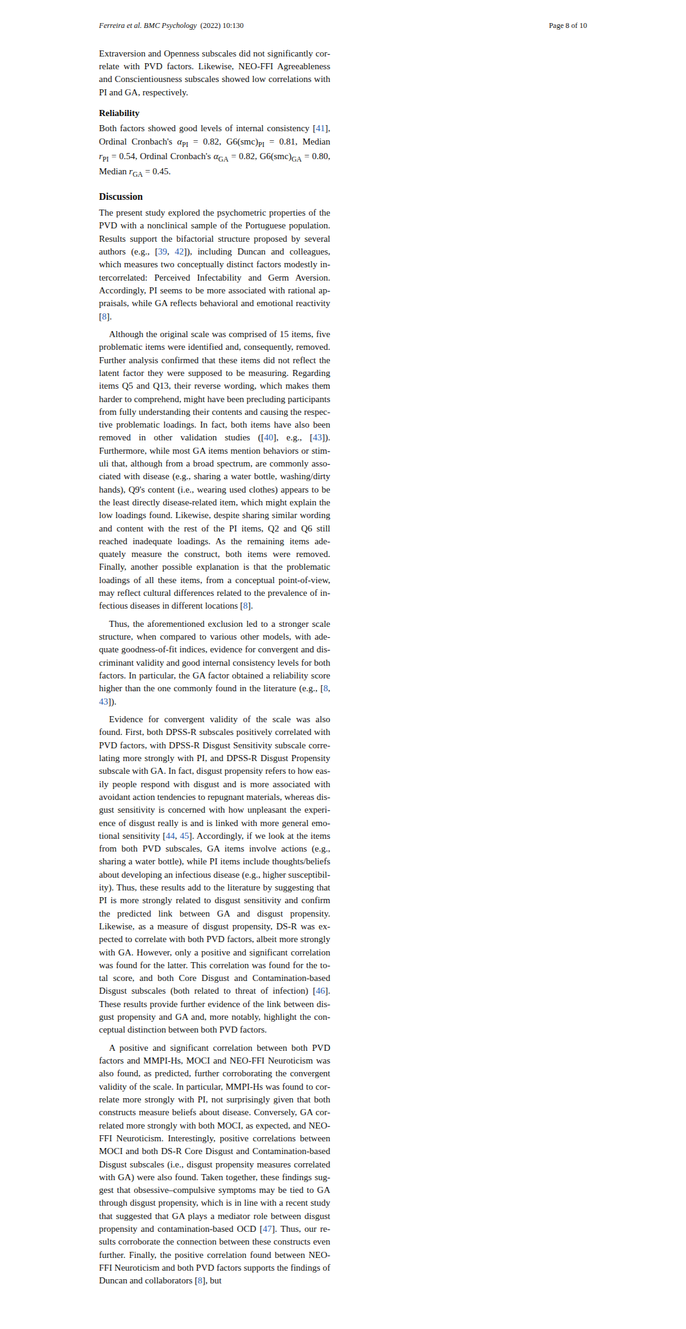Ferreira et al. BMC Psychology(2022) 10:130
Page 8 of 10
Extraversion and Openness subscales did not significantly correlate with PVD factors. Likewise, NEO-FFI Agreeableness and Conscientiousness subscales showed low correlations with PI and GA, respectively.
Reliability
Both factors showed good levels of internal consistency [41], Ordinal Cronbach's αPI = 0.82, G6(smc)PI = 0.81, Median rPI = 0.54, Ordinal Cronbach's αGA = 0.82, G6(smc)GA = 0.80, Median rGA = 0.45.
Discussion
The present study explored the psychometric properties of the PVD with a nonclinical sample of the Portuguese population. Results support the bifactorial structure proposed by several authors (e.g., [39, 42]), including Duncan and colleagues, which measures two conceptually distinct factors modestly intercorrelated: Perceived Infectability and Germ Aversion. Accordingly, PI seems to be more associated with rational appraisals, while GA reflects behavioral and emotional reactivity [8].
Although the original scale was comprised of 15 items, five problematic items were identified and, consequently, removed. Further analysis confirmed that these items did not reflect the latent factor they were supposed to be measuring. Regarding items Q5 and Q13, their reverse wording, which makes them harder to comprehend, might have been precluding participants from fully understanding their contents and causing the respective problematic loadings. In fact, both items have also been removed in other validation studies ([40], e.g., [43]). Furthermore, while most GA items mention behaviors or stimuli that, although from a broad spectrum, are commonly associated with disease (e.g., sharing a water bottle, washing/dirty hands), Q9's content (i.e., wearing used clothes) appears to be the least directly disease-related item, which might explain the low loadings found. Likewise, despite sharing similar wording and content with the rest of the PI items, Q2 and Q6 still reached inadequate loadings. As the remaining items adequately measure the construct, both items were removed. Finally, another possible explanation is that the problematic loadings of all these items, from a conceptual point-of-view, may reflect cultural differences related to the prevalence of infectious diseases in different locations [8].
Thus, the aforementioned exclusion led to a stronger scale structure, when compared to various other models, with adequate goodness-of-fit indices, evidence for convergent and discriminant validity and good internal consistency levels for both factors. In particular, the GA factor obtained a reliability score higher than the one commonly found in the literature (e.g., [8, 43]).
Evidence for convergent validity of the scale was also found. First, both DPSS-R subscales positively correlated with PVD factors, with DPSS-R Disgust Sensitivity subscale correlating more strongly with PI, and DPSS-R Disgust Propensity subscale with GA. In fact, disgust propensity refers to how easily people respond with disgust and is more associated with avoidant action tendencies to repugnant materials, whereas disgust sensitivity is concerned with how unpleasant the experience of disgust really is and is linked with more general emotional sensitivity [44, 45]. Accordingly, if we look at the items from both PVD subscales, GA items involve actions (e.g., sharing a water bottle), while PI items include thoughts/beliefs about developing an infectious disease (e.g., higher susceptibility). Thus, these results add to the literature by suggesting that PI is more strongly related to disgust sensitivity and confirm the predicted link between GA and disgust propensity. Likewise, as a measure of disgust propensity, DS-R was expected to correlate with both PVD factors, albeit more strongly with GA. However, only a positive and significant correlation was found for the latter. This correlation was found for the total score, and both Core Disgust and Contamination-based Disgust subscales (both related to threat of infection) [46]. These results provide further evidence of the link between disgust propensity and GA and, more notably, highlight the conceptual distinction between both PVD factors.
A positive and significant correlation between both PVD factors and MMPI-Hs, MOCI and NEO-FFI Neuroticism was also found, as predicted, further corroborating the convergent validity of the scale. In particular, MMPI-Hs was found to correlate more strongly with PI, not surprisingly given that both constructs measure beliefs about disease. Conversely, GA correlated more strongly with both MOCI, as expected, and NEO-FFI Neuroticism. Interestingly, positive correlations between MOCI and both DS-R Core Disgust and Contamination-based Disgust subscales (i.e., disgust propensity measures correlated with GA) were also found. Taken together, these findings suggest that obsessive–compulsive symptoms may be tied to GA through disgust propensity, which is in line with a recent study that suggested that GA plays a mediator role between disgust propensity and contamination-based OCD [47]. Thus, our results corroborate the connection between these constructs even further. Finally, the positive correlation found between NEO-FFI Neuroticism and both PVD factors supports the findings of Duncan and collaborators [8], but